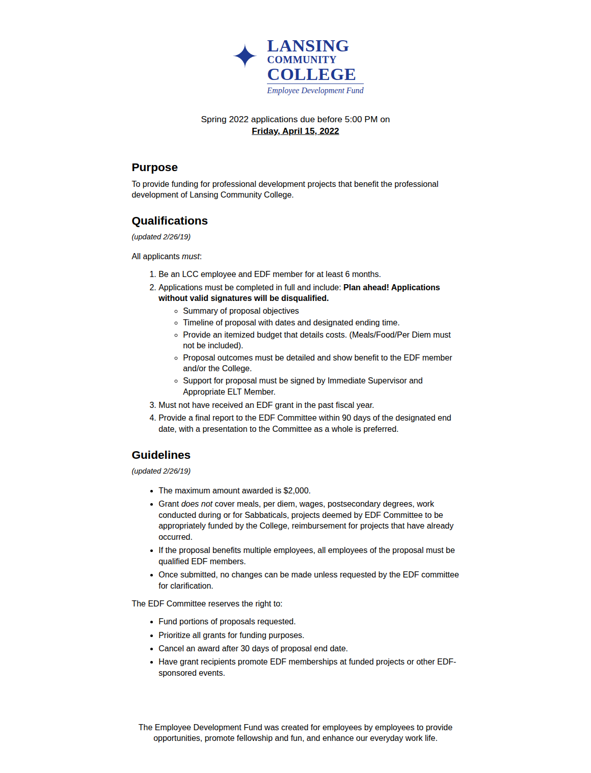✦
LANSING
COMMUNITY
COLLEGE
Employee Development Fund
Spring 2022 applications due before 5:00 PM on
Friday, April 15, 2022
Purpose
To provide funding for professional development projects that benefit the professional development of Lansing Community College.
Qualifications
(updated 2/26/19)
All applicants must:
Be an LCC employee and EDF member for at least 6 months.
Applications must be completed in full and include: Plan ahead! Applications without valid signatures will be disqualified.
Summary of proposal objectives
Timeline of proposal with dates and designated ending time.
Provide an itemized budget that details costs. (Meals/Food/Per Diem must not be included).
Proposal outcomes must be detailed and show benefit to the EDF member and/or the College.
Support for proposal must be signed by Immediate Supervisor and Appropriate ELT Member.
Must not have received an EDF grant in the past fiscal year.
Provide a final report to the EDF Committee within 90 days of the designated end date, with a presentation to the Committee as a whole is preferred.
Guidelines
(updated 2/26/19)
The maximum amount awarded is $2,000.
Grant does not cover meals, per diem, wages, postsecondary degrees, work conducted during or for Sabbaticals, projects deemed by EDF Committee to be appropriately funded by the College, reimbursement for projects that have already occurred.
If the proposal benefits multiple employees, all employees of the proposal must be qualified EDF members.
Once submitted, no changes can be made unless requested by the EDF committee for clarification.
The EDF Committee reserves the right to:
Fund portions of proposals requested.
Prioritize all grants for funding purposes.
Cancel an award after 30 days of proposal end date.
Have grant recipients promote EDF memberships at funded projects or other EDF-sponsored events.
The Employee Development Fund was created for employees by employees to provide opportunities, promote fellowship and fun, and enhance our everyday work life.